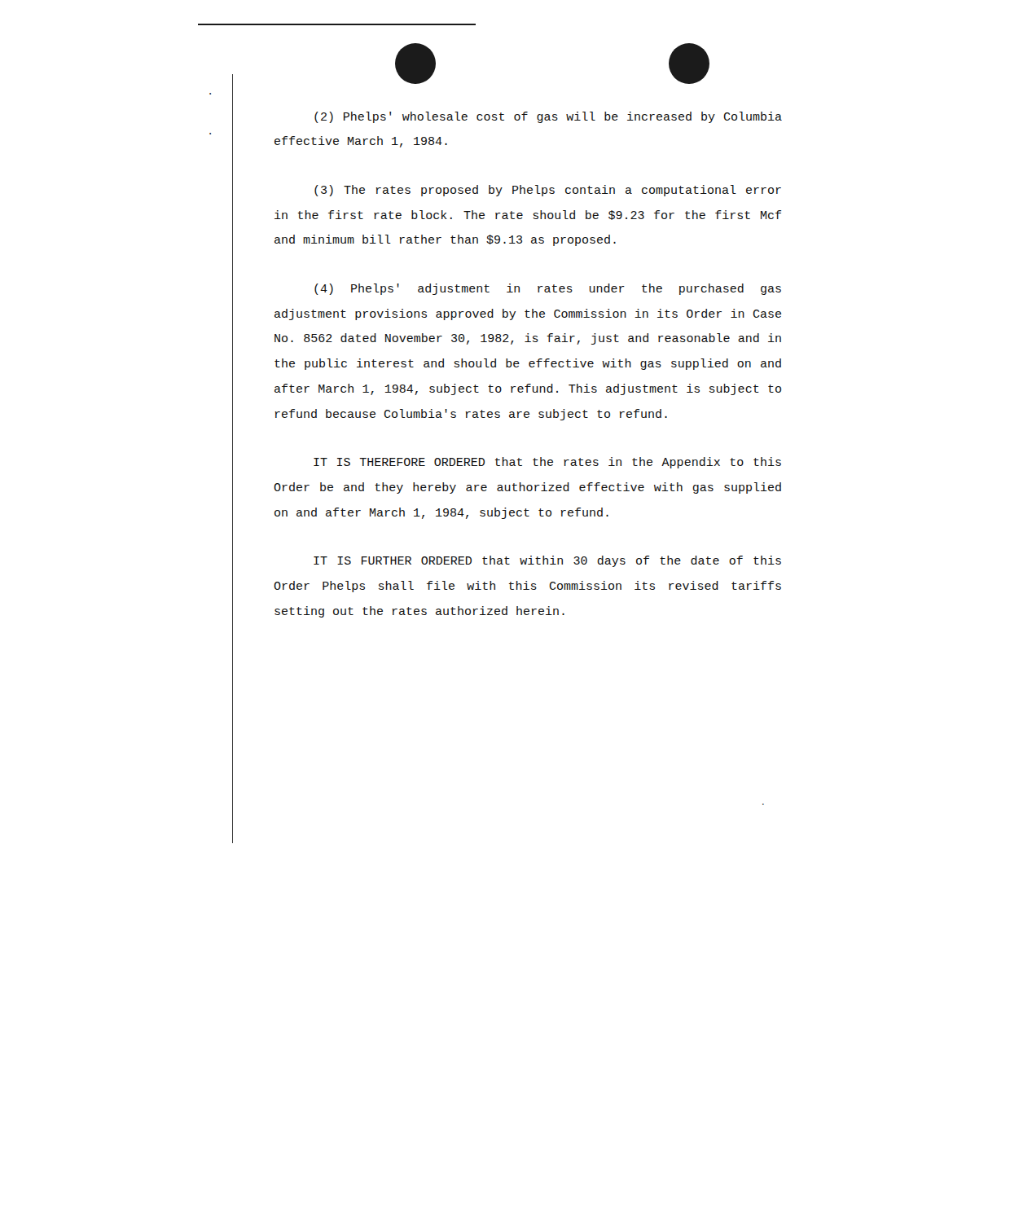. .
(2) Phelps' wholesale cost of gas will be increased by Columbia effective March 1, 1984.
(3) The rates proposed by Phelps contain a computational error in the first rate block. The rate should be $9.23 for the first Mcf and minimum bill rather than $9.13 as proposed.
(4) Phelps' adjustment in rates under the purchased gas adjustment provisions approved by the Commission in its Order in Case No. 8562 dated November 30, 1982, is fair, just and reasonable and in the public interest and should be effective with gas supplied on and after March 1, 1984, subject to refund. This adjustment is subject to refund because Columbia's rates are subject to refund.
IT IS THEREFORE ORDERED that the rates in the Appendix to this Order be and they hereby are authorized effective with gas supplied on and after March 1, 1984, subject to refund.
IT IS FURTHER ORDERED that within 30 days of the date of this Order Phelps shall file with this Commission its revised tariffs setting out the rates authorized herein.
.